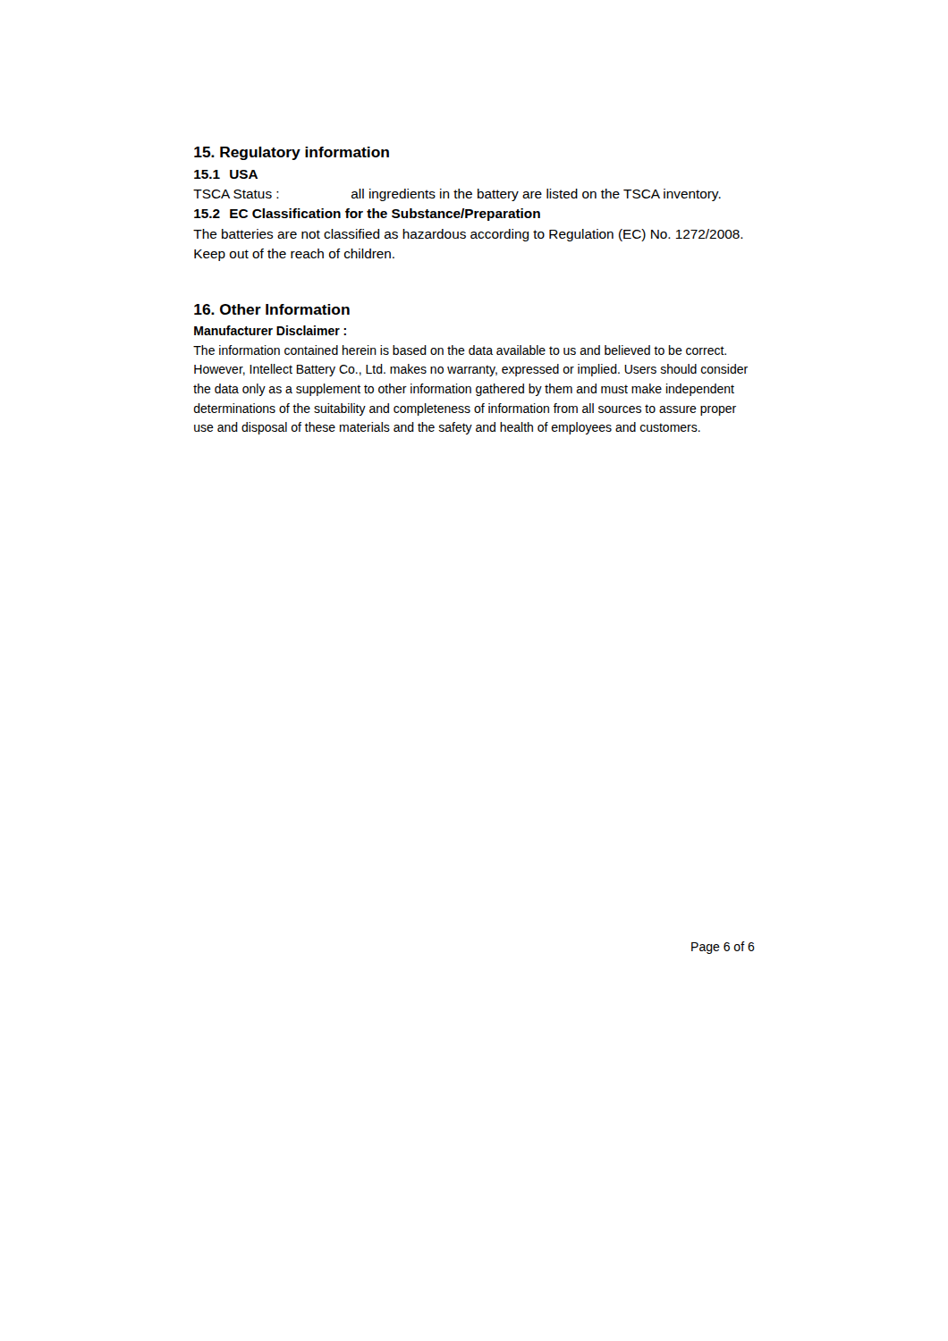15. Regulatory information
15.1 USA
TSCA Status : all ingredients in the battery are listed on the TSCA inventory.
15.2 EC Classification for the Substance/Preparation
The batteries are not classified as hazardous according to Regulation (EC) No. 1272/2008.
Keep out of the reach of children.
16. Other Information
Manufacturer Disclaimer :
The information contained herein is based on the data available to us and believed to be correct. However, Intellect Battery Co., Ltd. makes no warranty, expressed or implied. Users should consider the data only as a supplement to other information gathered by them and must make independent determinations of the suitability and completeness of information from all sources to assure proper use and disposal of these materials and the safety and health of employees and customers.
Page 6 of 6